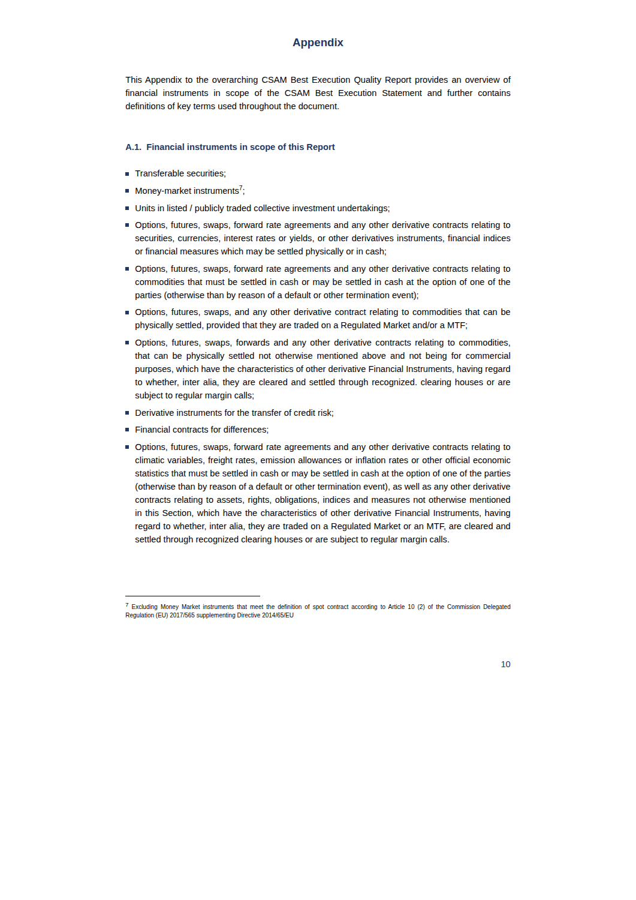Appendix
This Appendix to the overarching CSAM Best Execution Quality Report provides an overview of financial instruments in scope of the CSAM Best Execution Statement and further contains definitions of key terms used throughout the document.
A.1. Financial instruments in scope of this Report
Transferable securities;
Money-market instruments7;
Units in listed / publicly traded collective investment undertakings;
Options, futures, swaps, forward rate agreements and any other derivative contracts relating to securities, currencies, interest rates or yields, or other derivatives instruments, financial indices or financial measures which may be settled physically or in cash;
Options, futures, swaps, forward rate agreements and any other derivative contracts relating to commodities that must be settled in cash or may be settled in cash at the option of one of the parties (otherwise than by reason of a default or other termination event);
Options, futures, swaps, and any other derivative contract relating to commodities that can be physically settled, provided that they are traded on a Regulated Market and/or a MTF;
Options, futures, swaps, forwards and any other derivative contracts relating to commodities, that can be physically settled not otherwise mentioned above and not being for commercial purposes, which have the characteristics of other derivative Financial Instruments, having regard to whether, inter alia, they are cleared and settled through recognized. clearing houses or are subject to regular margin calls;
Derivative instruments for the transfer of credit risk;
Financial contracts for differences;
Options, futures, swaps, forward rate agreements and any other derivative contracts relating to climatic variables, freight rates, emission allowances or inflation rates or other official economic statistics that must be settled in cash or may be settled in cash at the option of one of the parties (otherwise than by reason of a default or other termination event), as well as any other derivative contracts relating to assets, rights, obligations, indices and measures not otherwise mentioned in this Section, which have the characteristics of other derivative Financial Instruments, having regard to whether, inter alia, they are traded on a Regulated Market or an MTF, are cleared and settled through recognized clearing houses or are subject to regular margin calls.
7 Excluding Money Market instruments that meet the definition of spot contract according to Article 10 (2) of the Commission Delegated Regulation (EU) 2017/565 supplementing Directive 2014/65/EU
10